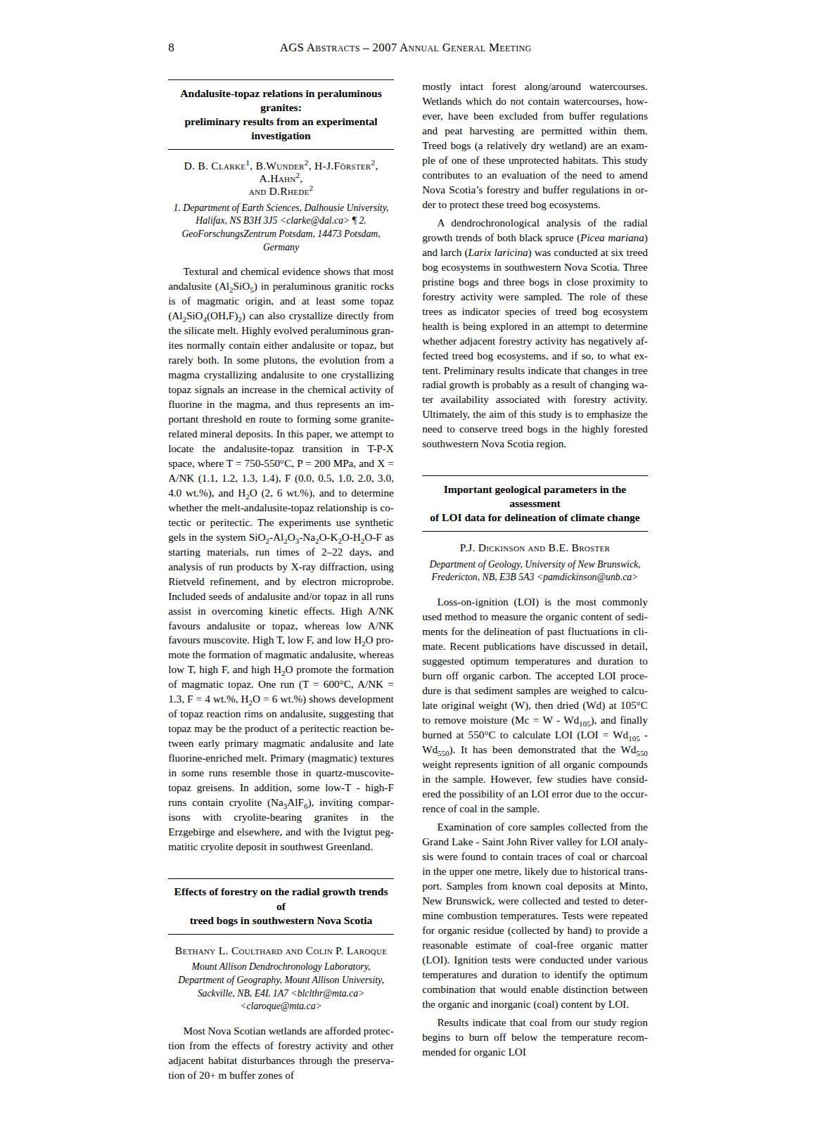8
AGS Abstracts – 2007 Annual General Meeting
Andalusite-topaz relations in peraluminous granites:
preliminary results from an experimental investigation
D. B. Clarke1, B.Wunder2, H-J.Förster2, A.Hahn2,
and D.Rhede2
1. Department of Earth Sciences, Dalhousie University, Halifax, NS B3H 3J5 <clarke@dal.ca> ¶ 2. GeoForschungsZentrum Potsdam, 14473 Potsdam, Germany
Textural and chemical evidence shows that most andalusite (Al2SiO5) in peraluminous granitic rocks is of magmatic origin, and at least some topaz (Al2SiO4(OH,F)2) can also crystallize directly from the silicate melt. Highly evolved peraluminous granites normally contain either andalusite or topaz, but rarely both. In some plutons, the evolution from a magma crystallizing andalusite to one crystallizing topaz signals an increase in the chemical activity of fluorine in the magma, and thus represents an important threshold en route to forming some granite-related mineral deposits. In this paper, we attempt to locate the andalusite-topaz transition in T-P-X space, where T = 750-550°C, P = 200 MPa, and X = A/NK (1.1, 1.2, 1.3, 1.4), F (0.0, 0.5, 1.0, 2.0, 3.0, 4.0 wt.%), and H2O (2, 6 wt.%), and to determine whether the melt-andalusite-topaz relationship is cotectic or peritectic. The experiments use synthetic gels in the system SiO2-Al2O3-Na2O-K2O-H2O-F as starting materials, run times of 2–22 days, and analysis of run products by X-ray diffraction, using Rietveld refinement, and by electron microprobe. Included seeds of andalusite and/or topaz in all runs assist in overcoming kinetic effects. High A/NK favours andalusite or topaz, whereas low A/NK favours muscovite. High T, low F, and low H2O promote the formation of magmatic andalusite, whereas low T, high F, and high H2O promote the formation of magmatic topaz. One run (T = 600°C, A/NK = 1.3, F = 4 wt.%, H2O = 6 wt.%) shows development of topaz reaction rims on andalusite, suggesting that topaz may be the product of a peritectic reaction between early primary magmatic andalusite and late fluorine-enriched melt. Primary (magmatic) textures in some runs resemble those in quartz-muscovite-topaz greisens. In addition, some low-T - high-F runs contain cryolite (Na3AlF6), inviting comparisons with cryolite-bearing granites in the Erzgebirge and elsewhere, and with the Ivigtut pegmatitic cryolite deposit in southwest Greenland.
Effects of forestry on the radial growth trends of
treed bogs in southwestern Nova Scotia
Bethany L. Coulthard and Colin P. Laroque
Mount Allison Dendrochronology Laboratory, Department of Geography, Mount Allison University, Sackville, NB, E4L 1A7 <blclthr@mta.ca> <claroque@mta.ca>
Most Nova Scotian wetlands are afforded protection from the effects of forestry activity and other adjacent habitat disturbances through the preservation of 20+ m buffer zones of
mostly intact forest along/around watercourses. Wetlands which do not contain watercourses, however, have been excluded from buffer regulations and peat harvesting are permitted within them. Treed bogs (a relatively dry wetland) are an example of one of these unprotected habitats. This study contributes to an evaluation of the need to amend Nova Scotia’s forestry and buffer regulations in order to protect these treed bog ecosystems.
A dendrochronological analysis of the radial growth trends of both black spruce (Picea mariana) and larch (Larix laricina) was conducted at six treed bog ecosystems in southwestern Nova Scotia. Three pristine bogs and three bogs in close proximity to forestry activity were sampled. The role of these trees as indicator species of treed bog ecosystem health is being explored in an attempt to determine whether adjacent forestry activity has negatively affected treed bog ecosystems, and if so, to what extent. Preliminary results indicate that changes in tree radial growth is probably as a result of changing water availability associated with forestry activity. Ultimately, the aim of this study is to emphasize the need to conserve treed bogs in the highly forested southwestern Nova Scotia region.
Important geological parameters in the assessment
of LOI data for delineation of climate change
P.J. Dickinson and B.E. Broster
Department of Geology, University of New Brunswick, Fredericton, NB, E3B 5A3 <pamdickinson@unb.ca>
Loss-on-ignition (LOI) is the most commonly used method to measure the organic content of sediments for the delineation of past fluctuations in climate. Recent publications have discussed in detail, suggested optimum temperatures and duration to burn off organic carbon. The accepted LOI procedure is that sediment samples are weighed to calculate original weight (W), then dried (Wd) at 105°C to remove moisture (Mc = W - Wd105), and finally burned at 550°C to calculate LOI (LOI = Wd105 - Wd550). It has been demonstrated that the Wd550 weight represents ignition of all organic compounds in the sample. However, few studies have considered the possibility of an LOI error due to the occurrence of coal in the sample.
Examination of core samples collected from the Grand Lake - Saint John River valley for LOI analysis were found to contain traces of coal or charcoal in the upper one metre, likely due to historical transport. Samples from known coal deposits at Minto, New Brunswick, were collected and tested to determine combustion temperatures. Tests were repeated for organic residue (collected by hand) to provide a reasonable estimate of coal-free organic matter (LOI). Ignition tests were conducted under various temperatures and duration to identify the optimum combination that would enable distinction between the organic and inorganic (coal) content by LOI.
Results indicate that coal from our study region begins to burn off below the temperature recommended for organic LOI